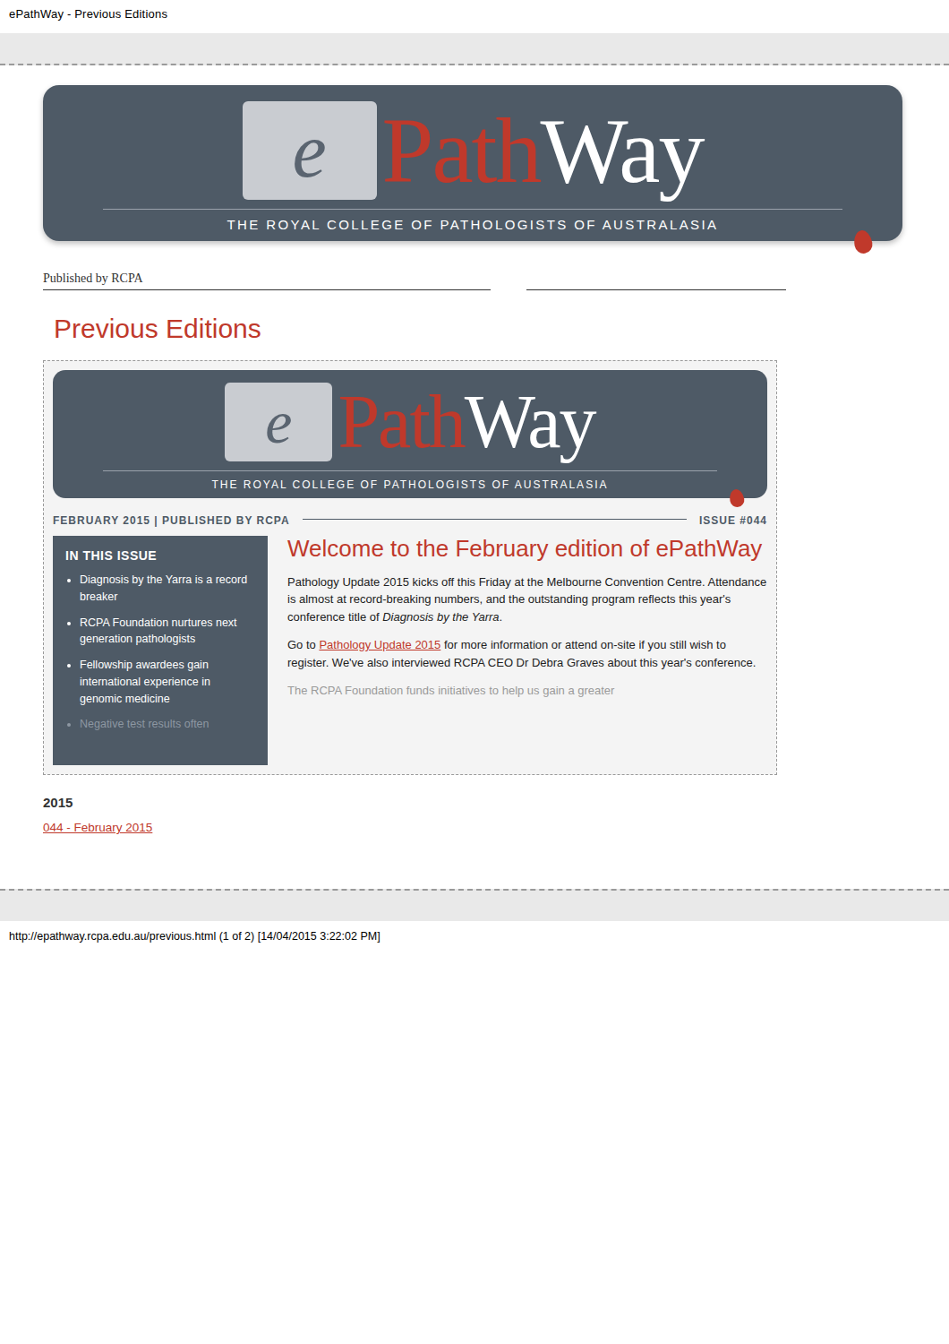ePathWay - Previous Editions
Path Way
THE ROYAL COLLEGE OF PATHOLOGISTS OF AUSTRALASIA
Published by RCPA
Previous Editions
Path Way
THE ROYAL COLLEGE OF PATHOLOGISTS OF AUSTRALASIA
FEBRUARY 2015 | PUBLISHED BY RCPA ISSUE #044
IN THIS ISSUE
Diagnosis by the Yarra is a record breaker
RCPA Foundation nurtures next generation pathologists
Fellowship awardees gain international experience in genomic medicine
Negative test results often
Welcome to the February edition of ePathWay
Pathology Update 2015 kicks off this Friday at the Melbourne Convention Centre. Attendance is almost at record-breaking numbers, and the outstanding program reflects this year's conference title of Diagnosis by the Yarra.
Go to Pathology Update 2015 for more information or attend on-site if you still wish to register. We've also interviewed RCPA CEO Dr Debra Graves about this year's conference.
The RCPA Foundation funds initiatives to help us gain a greater
2015
044 - February 2015
http://epathway.rcpa.edu.au/previous.html (1 of 2) [14/04/2015 3:22:02 PM]